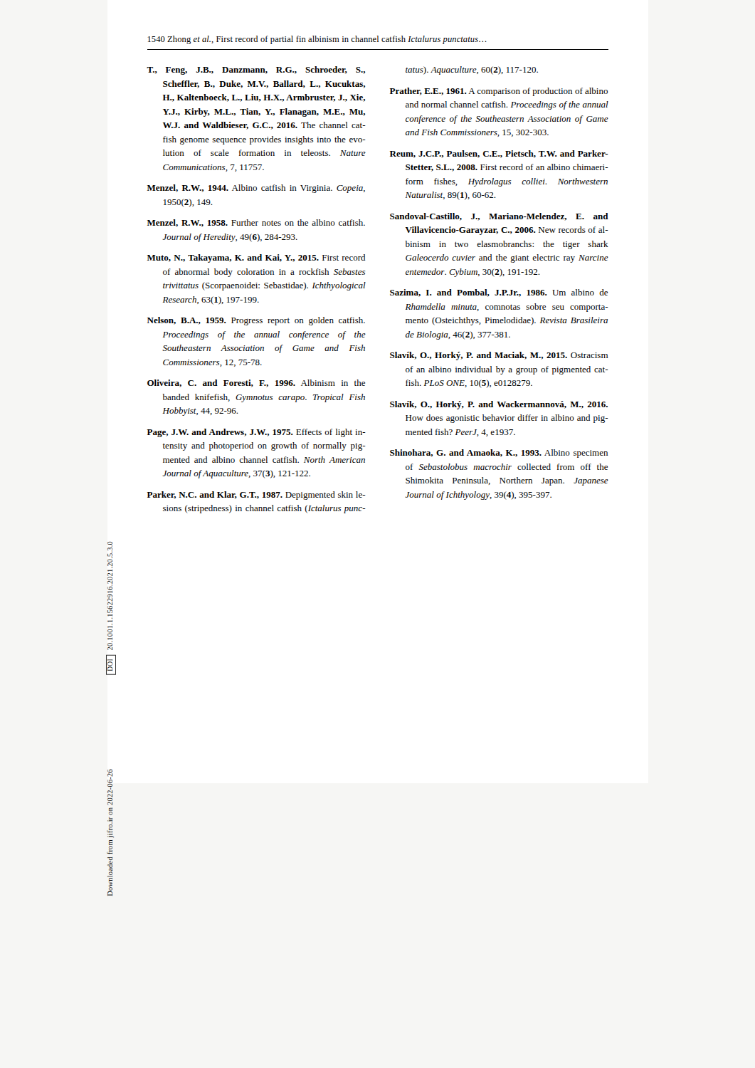DOI 20.1001.1.15622916.2021.20.5.3.0
Downloaded from jifro.ir on 2022-06-26
1540 Zhong et al., First record of partial fin albinism in channel catfish Ictalurus punctatus…
T., Feng, J.B., Danzmann, R.G., Schroeder, S., Scheffler, B., Duke, M.V., Ballard, L., Kucuktas, H., Kaltenboeck, L., Liu, H.X., Armbruster, J., Xie, Y.J., Kirby, M.L., Tian, Y., Flanagan, M.E., Mu, W.J. and Waldbieser, G.C., 2016. The channel catfish genome sequence provides insights into the evolution of scale formation in teleosts. Nature Communications, 7, 11757.
Menzel, R.W., 1944. Albino catfish in Virginia. Copeia, 1950(2), 149.
Menzel, R.W., 1958. Further notes on the albino catfish. Journal of Heredity, 49(6), 284-293.
Muto, N., Takayama, K. and Kai, Y., 2015. First record of abnormal body coloration in a rockfish Sebastes trivittatus (Scorpaenoidei: Sebastidae). Ichthyological Research, 63(1), 197-199.
Nelson, B.A., 1959. Progress report on golden catfish. Proceedings of the annual conference of the Southeastern Association of Game and Fish Commissioners, 12, 75-78.
Oliveira, C. and Foresti, F., 1996. Albinism in the banded knifefish, Gymnotus carapo. Tropical Fish Hobbyist, 44, 92-96.
Page, J.W. and Andrews, J.W., 1975. Effects of light intensity and photoperiod on growth of normally pigmented and albino channel catfish. North American Journal of Aquaculture, 37(3), 121-122.
Parker, N.C. and Klar, G.T., 1987. Depigmented skin lesions (stripedness) in channel catfish (Ictalurus punctatus). Aquaculture, 60(2), 117-120.
Prather, E.E., 1961. A comparison of production of albino and normal channel catfish. Proceedings of the annual conference of the Southeastern Association of Game and Fish Commissioners, 15, 302-303.
Reum, J.C.P., Paulsen, C.E., Pietsch, T.W. and Parker-Stetter, S.L., 2008. First record of an albino chimaeriform fishes, Hydrolagus colliei. Northwestern Naturalist, 89(1), 60-62.
Sandoval-Castillo, J., Mariano-Melendez, E. and Villavicencio-Garayzar, C., 2006. New records of albinism in two elasmobranchs: the tiger shark Galeocerdo cuvier and the giant electric ray Narcine entemedor. Cybium, 30(2), 191-192.
Sazima, I. and Pombal, J.P.Jr., 1986. Um albino de Rhamdella minuta, comnotas sobre seu comportamento (Osteichthys, Pimelodidae). Revista Brasileira de Biologia, 46(2), 377-381.
Slavík, O., Horký, P. and Maciak, M., 2015. Ostracism of an albino individual by a group of pigmented catfish. PLoS ONE, 10(5), e0128279.
Slavík, O., Horký, P. and Wackermannová, M., 2016. How does agonistic behavior differ in albino and pigmented fish? PeerJ, 4, e1937.
Shinohara, G. and Amaoka, K., 1993. Albino specimen of Sebastolobus macrochir collected from off the Shimokita Peninsula, Northern Japan. Japanese Journal of Ichthyology, 39(4), 395-397.